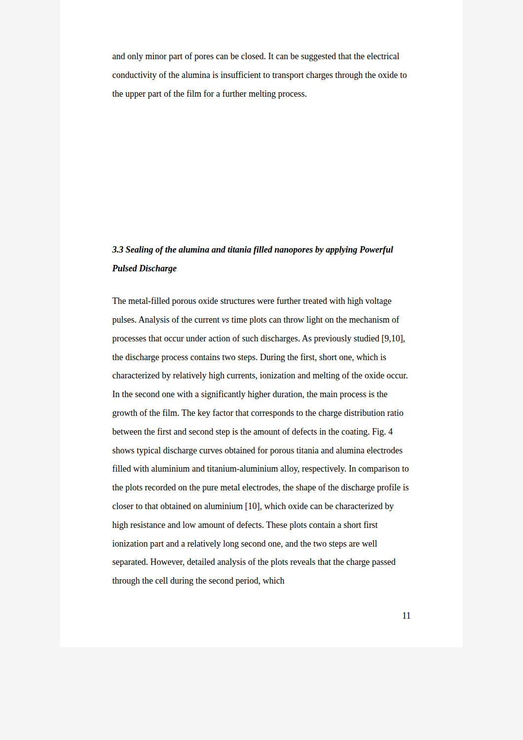and only minor part of pores can be closed. It can be suggested that the electrical conductivity of the alumina is insufficient to transport charges through the oxide to the upper part of the film for a further melting process.
3.3 Sealing of the alumina and titania filled nanopores by applying Powerful Pulsed Discharge
The metal-filled porous oxide structures were further treated with high voltage pulses. Analysis of the current vs time plots can throw light on the mechanism of processes that occur under action of such discharges. As previously studied [9,10], the discharge process contains two steps. During the first, short one, which is characterized by relatively high currents, ionization and melting of the oxide occur. In the second one with a significantly higher duration, the main process is the growth of the film. The key factor that corresponds to the charge distribution ratio between the first and second step is the amount of defects in the coating. Fig. 4 shows typical discharge curves obtained for porous titania and alumina electrodes filled with aluminium and titanium-aluminium alloy, respectively. In comparison to the plots recorded on the pure metal electrodes, the shape of the discharge profile is closer to that obtained on aluminium [10], which oxide can be characterized by high resistance and low amount of defects. These plots contain a short first ionization part and a relatively long second one, and the two steps are well separated. However, detailed analysis of the plots reveals that the charge passed through the cell during the second period, which
11